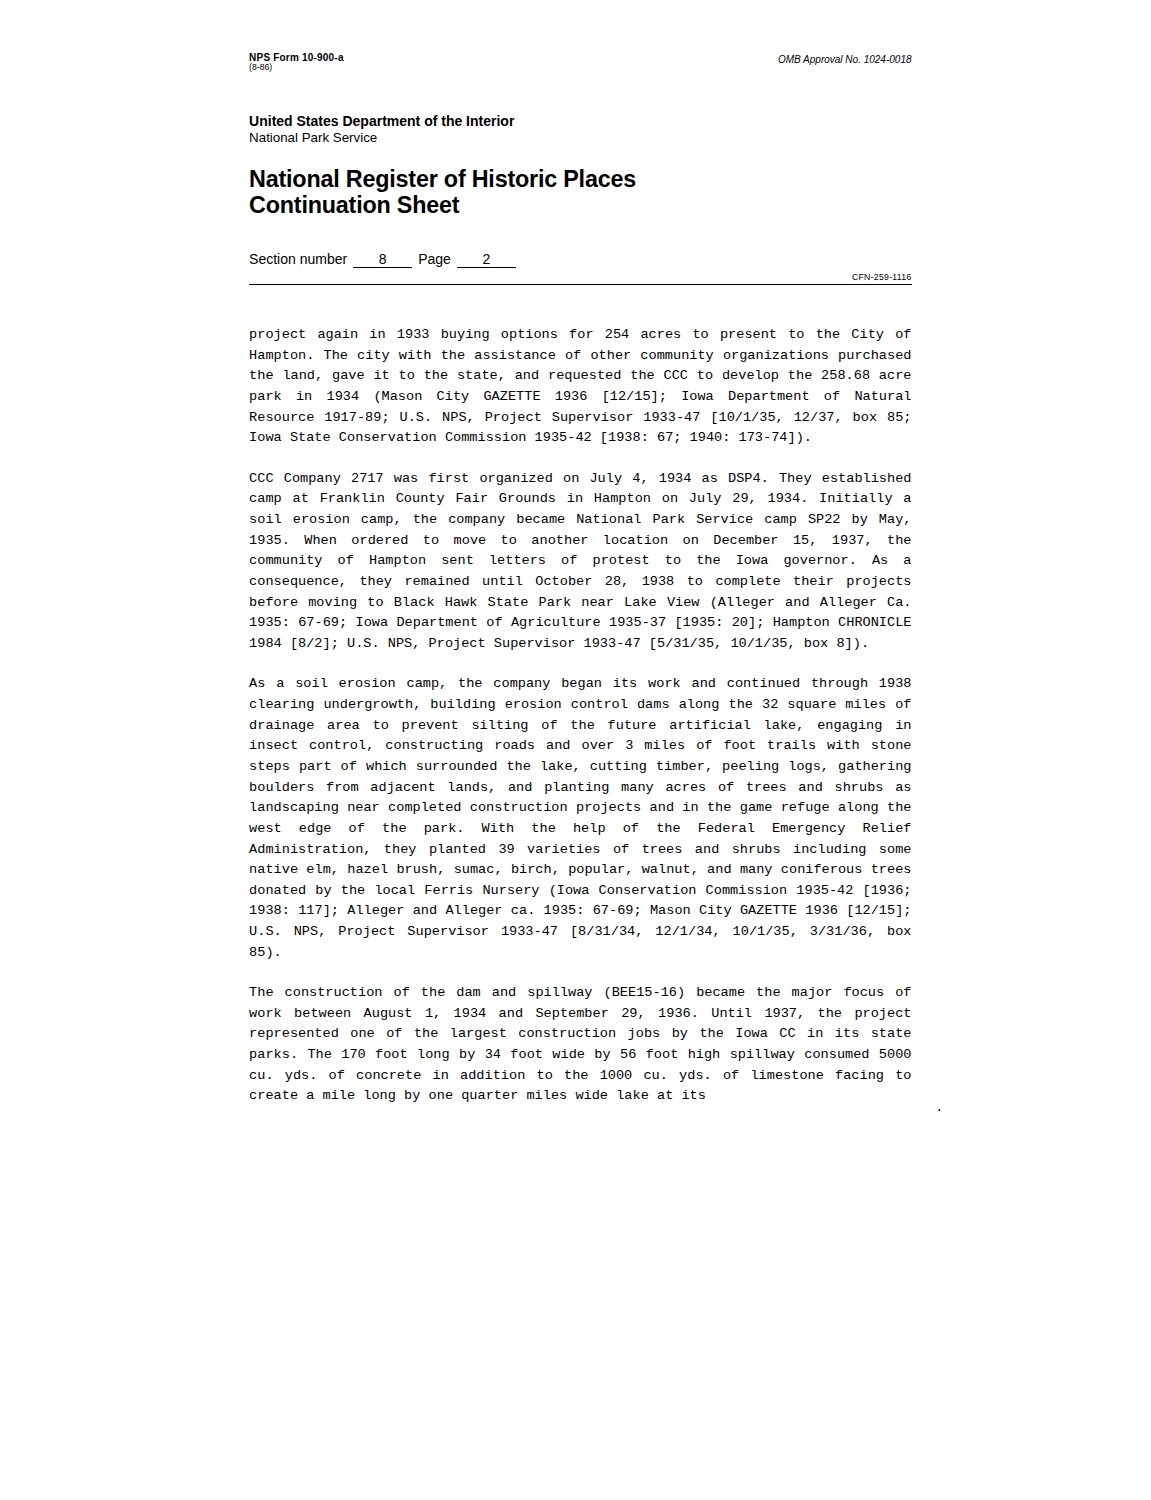NPS Form 10-900-a
(8-86)
OMB Approval No. 1024-0018
United States Department of the Interior
National Park Service
National Register of Historic Places
Continuation Sheet
Section number 8 Page 2
CFN-259-1116
project again in 1933 buying options for 254 acres to present to the City of Hampton. The city with the assistance of other community organizations purchased the land, gave it to the state, and requested the CCC to develop the 258.68 acre park in 1934 (Mason City GAZETTE 1936 [12/15]; Iowa Department of Natural Resource 1917-89; U.S. NPS, Project Supervisor 1933-47 [10/1/35, 12/37, box 85; Iowa State Conservation Commission 1935-42 [1938: 67; 1940: 173-74]).
CCC Company 2717 was first organized on July 4, 1934 as DSP4. They established camp at Franklin County Fair Grounds in Hampton on July 29, 1934. Initially a soil erosion camp, the company became National Park Service camp SP22 by May, 1935. When ordered to move to another location on December 15, 1937, the community of Hampton sent letters of protest to the Iowa governor. As a consequence, they remained until October 28, 1938 to complete their projects before moving to Black Hawk State Park near Lake View (Alleger and Alleger Ca. 1935: 67-69; Iowa Department of Agriculture 1935-37 [1935: 20]; Hampton CHRONICLE 1984 [8/2]; U.S. NPS, Project Supervisor 1933-47 [5/31/35, 10/1/35, box 8]).
As a soil erosion camp, the company began its work and continued through 1938 clearing undergrowth, building erosion control dams along the 32 square miles of drainage area to prevent silting of the future artificial lake, engaging in insect control, constructing roads and over 3 miles of foot trails with stone steps part of which surrounded the lake, cutting timber, peeling logs, gathering boulders from adjacent lands, and planting many acres of trees and shrubs as landscaping near completed construction projects and in the game refuge along the west edge of the park. With the help of the Federal Emergency Relief Administration, they planted 39 varieties of trees and shrubs including some native elm, hazel brush, sumac, birch, popular, walnut, and many coniferous trees donated by the local Ferris Nursery (Iowa Conservation Commission 1935-42 [1936; 1938: 117]; Alleger and Alleger ca. 1935: 67-69; Mason City GAZETTE 1936 [12/15]; U.S. NPS, Project Supervisor 1933-47 [8/31/34, 12/1/34, 10/1/35, 3/31/36, box 85).
The construction of the dam and spillway (BEE15-16) became the major focus of work between August 1, 1934 and September 29, 1936. Until 1937, the project represented one of the largest construction jobs by the Iowa CC in its state parks. The 170 foot long by 34 foot wide by 56 foot high spillway consumed 5000 cu. yds. of concrete in addition to the 1000 cu. yds. of limestone facing to create a mile long by one quarter miles wide lake at its
.